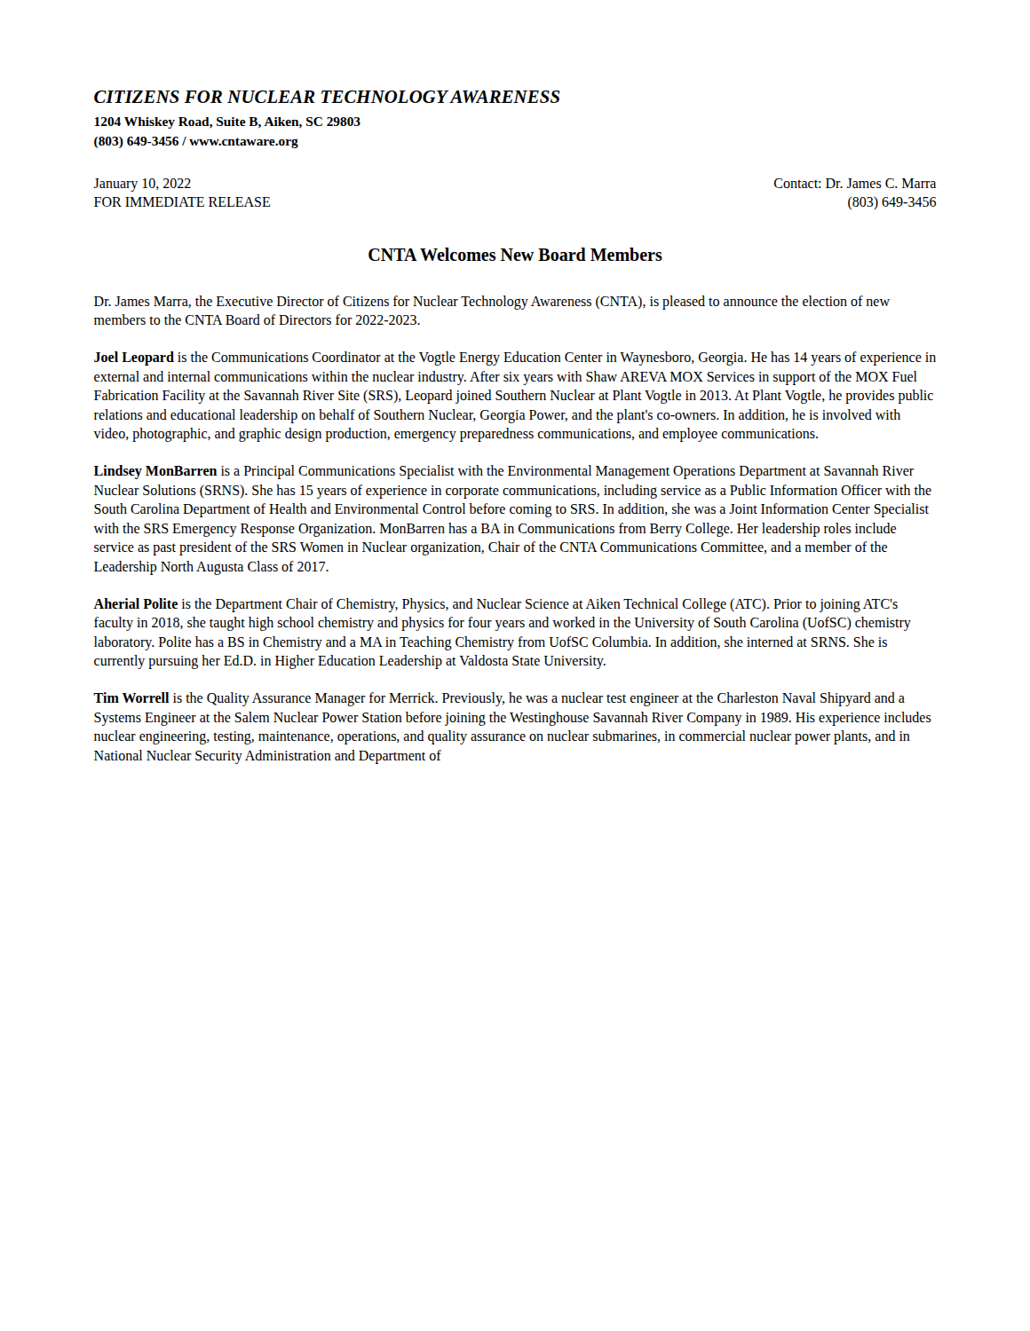CITIZENS FOR NUCLEAR TECHNOLOGY AWARENESS
1204 Whiskey Road, Suite B, Aiken, SC 29803
(803) 649-3456 / www.cntaware.org
| January 10, 2022 | Contact: Dr. James C. Marra |
| FOR IMMEDIATE RELEASE | (803) 649-3456 |
CNTA Welcomes New Board Members
Dr. James Marra, the Executive Director of Citizens for Nuclear Technology Awareness (CNTA), is pleased to announce the election of new members to the CNTA Board of Directors for 2022-2023.
Joel Leopard is the Communications Coordinator at the Vogtle Energy Education Center in Waynesboro, Georgia. He has 14 years of experience in external and internal communications within the nuclear industry. After six years with Shaw AREVA MOX Services in support of the MOX Fuel Fabrication Facility at the Savannah River Site (SRS), Leopard joined Southern Nuclear at Plant Vogtle in 2013. At Plant Vogtle, he provides public relations and educational leadership on behalf of Southern Nuclear, Georgia Power, and the plant's co-owners. In addition, he is involved with video, photographic, and graphic design production, emergency preparedness communications, and employee communications.
Lindsey MonBarren is a Principal Communications Specialist with the Environmental Management Operations Department at Savannah River Nuclear Solutions (SRNS). She has 15 years of experience in corporate communications, including service as a Public Information Officer with the South Carolina Department of Health and Environmental Control before coming to SRS. In addition, she was a Joint Information Center Specialist with the SRS Emergency Response Organization. MonBarren has a BA in Communications from Berry College. Her leadership roles include service as past president of the SRS Women in Nuclear organization, Chair of the CNTA Communications Committee, and a member of the Leadership North Augusta Class of 2017.
Aherial Polite is the Department Chair of Chemistry, Physics, and Nuclear Science at Aiken Technical College (ATC). Prior to joining ATC's faculty in 2018, she taught high school chemistry and physics for four years and worked in the University of South Carolina (UofSC) chemistry laboratory. Polite has a BS in Chemistry and a MA in Teaching Chemistry from UofSC Columbia. In addition, she interned at SRNS. She is currently pursuing her Ed.D. in Higher Education Leadership at Valdosta State University.
Tim Worrell is the Quality Assurance Manager for Merrick. Previously, he was a nuclear test engineer at the Charleston Naval Shipyard and a Systems Engineer at the Salem Nuclear Power Station before joining the Westinghouse Savannah River Company in 1989. His experience includes nuclear engineering, testing, maintenance, operations, and quality assurance on nuclear submarines, in commercial nuclear power plants, and in National Nuclear Security Administration and Department of